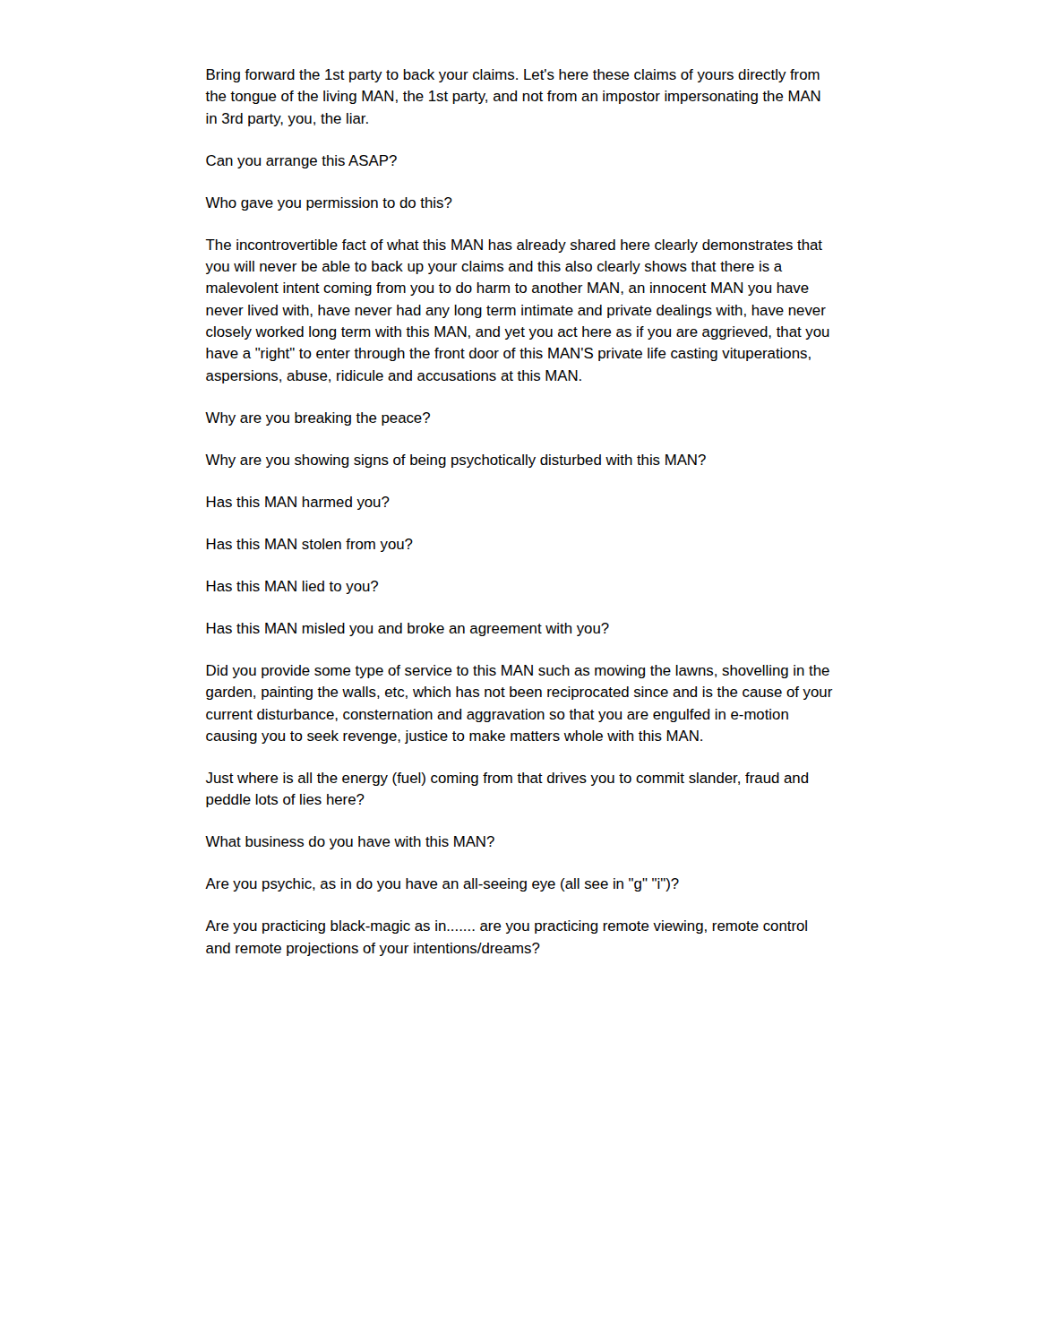Bring forward the 1st party to back your claims. Let's here these claims of yours directly from the tongue of the living MAN, the 1st party, and not from an impostor impersonating the MAN in 3rd party, you, the liar.
Can you arrange this ASAP?
Who gave you permission to do this?
The incontrovertible fact of what this MAN has already shared here clearly demonstrates that you will never be able to back up your claims and this also clearly shows that there is a malevolent intent coming from you to do harm to another MAN, an innocent MAN you have never lived with, have never had any long term intimate and private dealings with, have never closely worked long term with this MAN, and yet you act here as if you are aggrieved, that you have a "right" to enter through the front door of this MAN'S private life casting vituperations, aspersions, abuse, ridicule and accusations at this MAN.
Why are you breaking the peace?
Why are you showing signs of being psychotically disturbed with this MAN?
Has this MAN harmed you?
Has this MAN stolen from you?
Has this MAN lied to you?
Has this MAN misled you and broke an agreement with you?
Did you provide some type of service to this MAN such as mowing the lawns, shovelling in the garden, painting the walls, etc, which has not been reciprocated since and is the cause of your current disturbance, consternation and aggravation so that you are engulfed in e-motion causing you to seek revenge, justice to make matters whole with this MAN.
Just where is all the energy (fuel) coming from that drives you to commit slander, fraud and peddle lots of lies here?
What business do you have with this MAN?
Are you psychic, as in do you have an all-seeing eye (all see in "g" "i")?
Are you practicing black-magic as in....... are you practicing remote viewing, remote control and remote projections of your intentions/dreams?